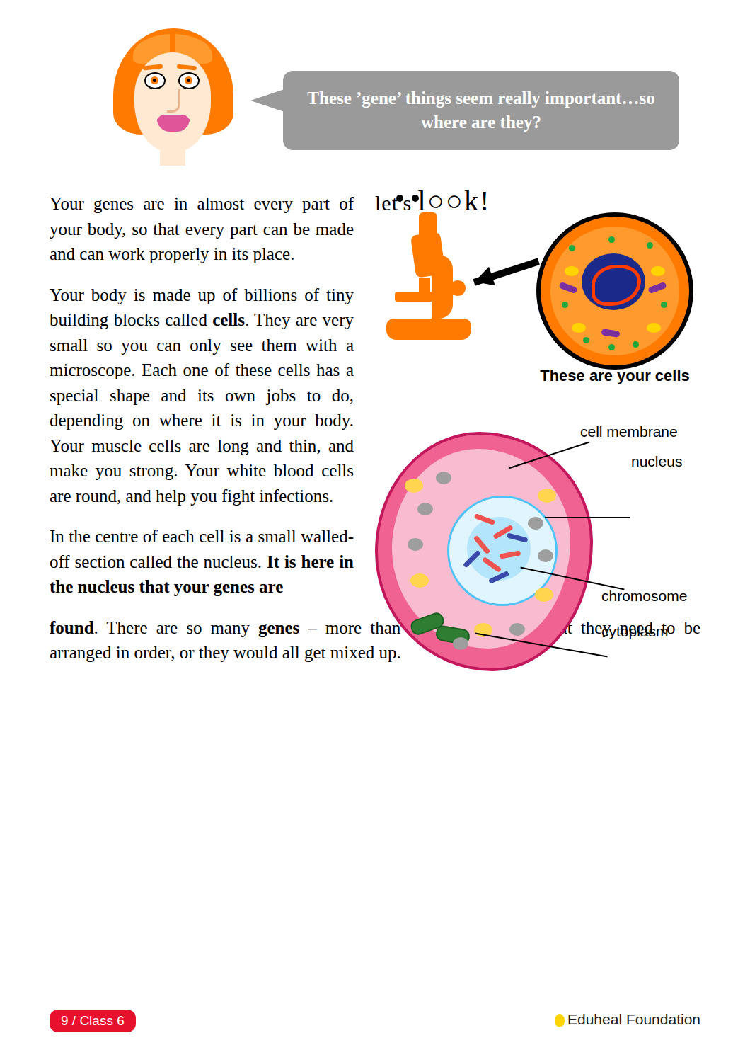These ’gene’ things seem really important…so where are they?
let's l ○○k!
These are your cells
cell membrane
nucleus
chromosome
cytoplasm
Your genes are in almost every part of your body, so that every part can be made and can work properly in its place.
Your body is made up of billions of tiny building blocks called cells. They are very small so you can only see them with a microscope. Each one of these cells has a special shape and its own jobs to do, depending on where it is in your body. Your muscle cells are long and thin, and make you strong. Your white blood cells are round, and help you fight infections.
In the centre of each cell is a small walled-off section called the nucleus. It is here in the nucleus that your genes are
found. There are so many genes – more than thirty thousand – that they need to be arranged in order, or they would all get mixed up.
9 / Class 6
Eduheal Foundation